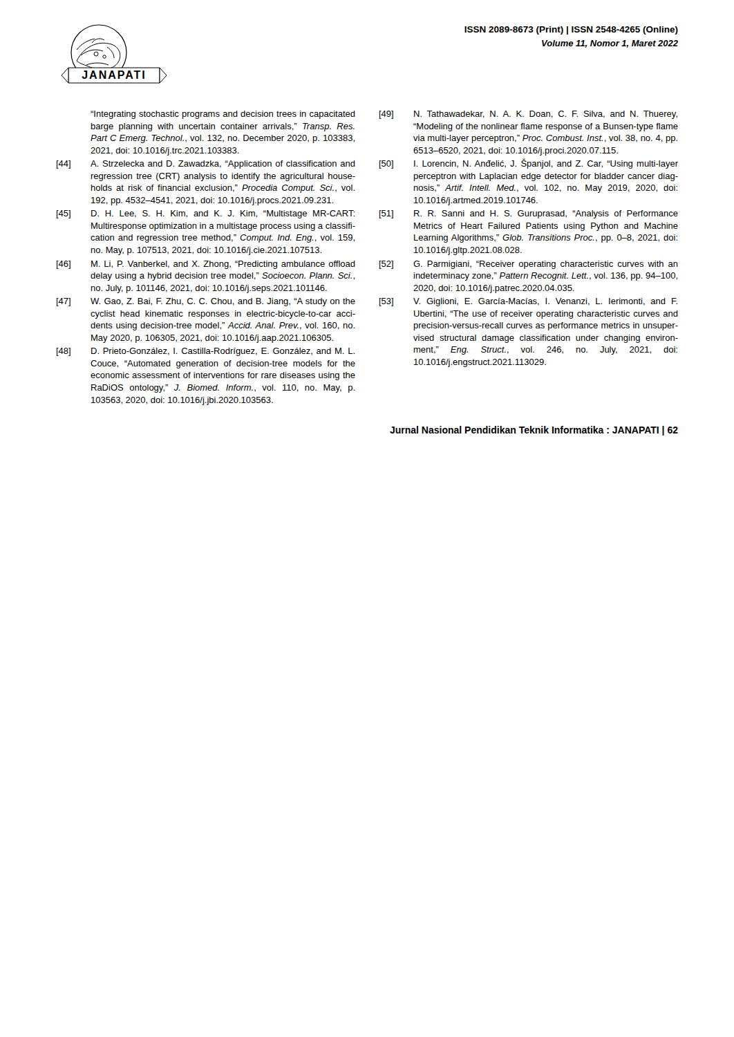JANAPATI
ISSN 2089-8673 (Print) | ISSN 2548-4265 (Online)
Volume 11, Nomor 1, Maret 2022
“Integrating stochastic programs and decision trees in capacitated barge planning with uncertain container arrivals,” Transp. Res. Part C Emerg. Technol., vol. 132, no. December 2020, p. 103383, 2021, doi: 10.1016/j.trc.2021.103383.
[44]
A. Strzelecka and D. Zawadzka, “Application of classification and regression tree (CRT) analysis to identify the agricultural households at risk of financial exclusion,” Procedia Comput. Sci., vol. 192, pp. 4532–4541, 2021, doi: 10.1016/j.procs.2021.09.231.
[45]
D. H. Lee, S. H. Kim, and K. J. Kim, “Multistage MR-CART: Multiresponse optimization in a multistage process using a classification and regression tree method,” Comput. Ind. Eng., vol. 159, no. May, p. 107513, 2021, doi: 10.1016/j.cie.2021.107513.
[46]
M. Li, P. Vanberkel, and X. Zhong, “Predicting ambulance offload delay using a hybrid decision tree model,” Socioecon. Plann. Sci., no. July, p. 101146, 2021, doi: 10.1016/j.seps.2021.101146.
[47]
W. Gao, Z. Bai, F. Zhu, C. C. Chou, and B. Jiang, “A study on the cyclist head kinematic responses in electric-bicycle-to-car accidents using decision-tree model,” Accid. Anal. Prev., vol. 160, no. May 2020, p. 106305, 2021, doi: 10.1016/j.aap.2021.106305.
[48]
D. Prieto-González, I. Castilla-Rodríguez, E. González, and M. L. Couce, “Automated generation of decision-tree models for the economic assessment of interventions for rare diseases using the RaDiOS ontology,” J. Biomed. Inform., vol. 110, no. May, p. 103563, 2020, doi: 10.1016/j.jbi.2020.103563.
[49]
N. Tathawadekar, N. A. K. Doan, C. F. Silva, and N. Thuerey, “Modeling of the nonlinear flame response of a Bunsen-type flame via multi-layer perceptron,” Proc. Combust. Inst., vol. 38, no. 4, pp. 6513–6520, 2021, doi: 10.1016/j.proci.2020.07.115.
[50]
I. Lorencin, N. Anđelić, J. Španjol, and Z. Car, “Using multi-layer perceptron with Laplacian edge detector for bladder cancer diagnosis,” Artif. Intell. Med., vol. 102, no. May 2019, 2020, doi: 10.1016/j.artmed.2019.101746.
[51]
R. R. Sanni and H. S. Guruprasad, “Analysis of Performance Metrics of Heart Failured Patients using Python and Machine Learning Algorithms,” Glob. Transitions Proc., pp. 0–8, 2021, doi: 10.1016/j.gltp.2021.08.028.
[52]
G. Parmigiani, “Receiver operating characteristic curves with an indeterminacy zone,” Pattern Recognit. Lett., vol. 136, pp. 94–100, 2020, doi: 10.1016/j.patrec.2020.04.035.
[53]
V. Giglioni, E. García-Macías, I. Venanzi, L. Ierimonti, and F. Ubertini, “The use of receiver operating characteristic curves and precision-versus-recall curves as performance metrics in unsupervised structural damage classification under changing environment,” Eng. Struct., vol. 246, no. July, 2021, doi: 10.1016/j.engstruct.2021.113029.
Jurnal Nasional Pendidikan Teknik Informatika : JANAPATI | 62